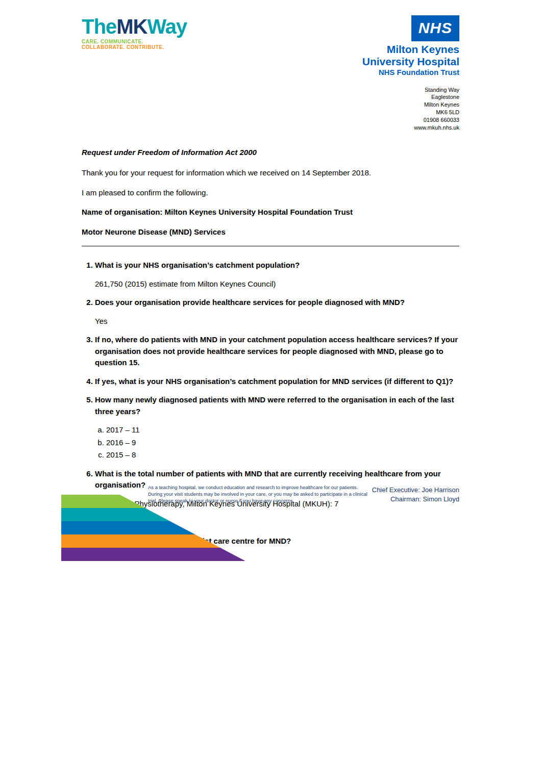The MK Way
CARE. COMMUNICATE.
COLLABORATE. CONTRIBUTE.
NHS
Milton Keynes University Hospital NHS Foundation Trust
Standing Way
Eaglestone
Milton Keynes
MK6 5LD
01908 660033
www.mkuh.nhs.uk
Request under Freedom of Information Act 2000
Thank you for your request for information which we received on 14 September 2018.
I am pleased to confirm the following.
Name of organisation: Milton Keynes University Hospital Foundation Trust
Motor Neurone Disease (MND) Services
What is your NHS organisation’s catchment population?
261,750 (2015) estimate from Milton Keynes Council)
Does your organisation provide healthcare services for people diagnosed with MND?
Yes
If no, where do patients with MND in your catchment population access healthcare services? If your organisation does not provide healthcare services for people diagnosed with MND, please go to question 15.
If yes, what is your NHS organisation’s catchment population for MND services (if different to Q1)?
How many newly diagnosed patients with MND were referred to the organisation in each of the last three years?
2017 – 11
2016 – 9
2015 – 8
What is the total number of patients with MND that are currently receiving healthcare from your organisation?
Domiciliary Physiotherapy, Milton Keynes University Hospital (MKUH): 7
Dietetic MKUH, 14
Is your organisation a specialist care centre for MND?
As a teaching hospital, we conduct education and research to improve healthcare for our patients. During your visit students may be involved in your care, or you may be asked to participate in a clinical trial. Please speak to your doctor or nurse if you have any concerns.
Chief Executive: Joe Harrison
Chairman: Simon Lloyd